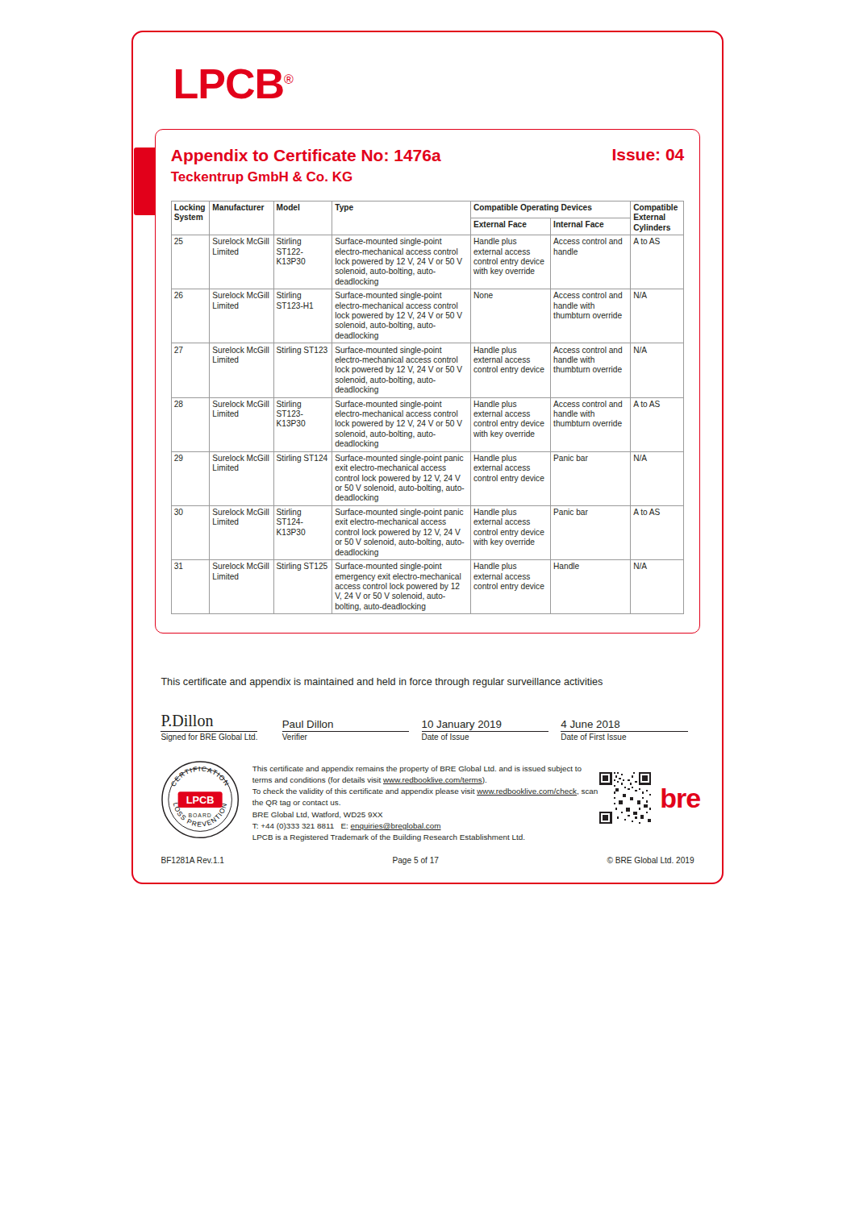LPCB®
Appendix to Certificate No: 1476a
Teckentrup GmbH & Co. KG
Issue: 04
| Locking System | Manufacturer | Model | Type | Compatible Operating Devices | Compatible External Cylinders |
| --- | --- | --- | --- | --- | --- |
| External Face | Internal Face |
| 25 | Surelock McGill Limited | Stirling ST122-K13P30 | Surface-mounted single-point electro-mechanical access control lock powered by 12 V, 24 V or 50 V solenoid, auto-bolting, auto-deadlocking | Handle plus external access control entry device with key override | Access control and handle | A to AS |
| 26 | Surelock McGill Limited | Stirling ST123-H1 | Surface-mounted single-point electro-mechanical access control lock powered by 12 V, 24 V or 50 V solenoid, auto-bolting, auto-deadlocking | None | Access control and handle with thumbturn override | N/A |
| 27 | Surelock McGill Limited | Stirling ST123 | Surface-mounted single-point electro-mechanical access control lock powered by 12 V, 24 V or 50 V solenoid, auto-bolting, auto-deadlocking | Handle plus external access control entry device | Access control and handle with thumbturn override | N/A |
| 28 | Surelock McGill Limited | Stirling ST123-K13P30 | Surface-mounted single-point electro-mechanical access control lock powered by 12 V, 24 V or 50 V solenoid, auto-bolting, auto-deadlocking | Handle plus external access control entry device with key override | Access control and handle with thumbturn override | A to AS |
| 29 | Surelock McGill Limited | Stirling ST124 | Surface-mounted single-point panic exit electro-mechanical access control lock powered by 12 V, 24 V or 50 V solenoid, auto-bolting, auto-deadlocking | Handle plus external access control entry device | Panic bar | N/A |
| 30 | Surelock McGill Limited | Stirling ST124-K13P30 | Surface-mounted single-point panic exit electro-mechanical access control lock powered by 12 V, 24 V or 50 V solenoid, auto-bolting, auto-deadlocking | Handle plus external access control entry device with key override | Panic bar | A to AS |
| 31 | Surelock McGill Limited | Stirling ST125 | Surface-mounted single-point emergency exit electro-mechanical access control lock powered by 12 V, 24 V or 50 V solenoid, auto-bolting, auto-deadlocking | Handle plus external access control entry device | Handle | N/A |
This certificate and appendix is maintained and held in force through regular surveillance activities
P.Dillon
Signed for BRE Global Ltd.
Paul Dillon
Verifier
10 January 2019
Date of Issue
4 June 2018
Date of First Issue
CERTIFICATION LOSS PREVENTION LPCB BOARD
This certificate and appendix remains the property of BRE Global Ltd. and is issued subject to terms and conditions (for details visit www.redbooklive.com/terms).
To check the validity of this certificate and appendix please visit www.redbooklive.com/check, scan the QR tag or contact us.
BRE Global Ltd, Watford, WD25 9XX
T: +44 (0)333 321 8811 E: enquiries@breglobal.com
LPCB is a Registered Trademark of the Building Research Establishment Ltd.
bre
BF1281A Rev.1.1
Page 5 of 17
© BRE Global Ltd. 2019